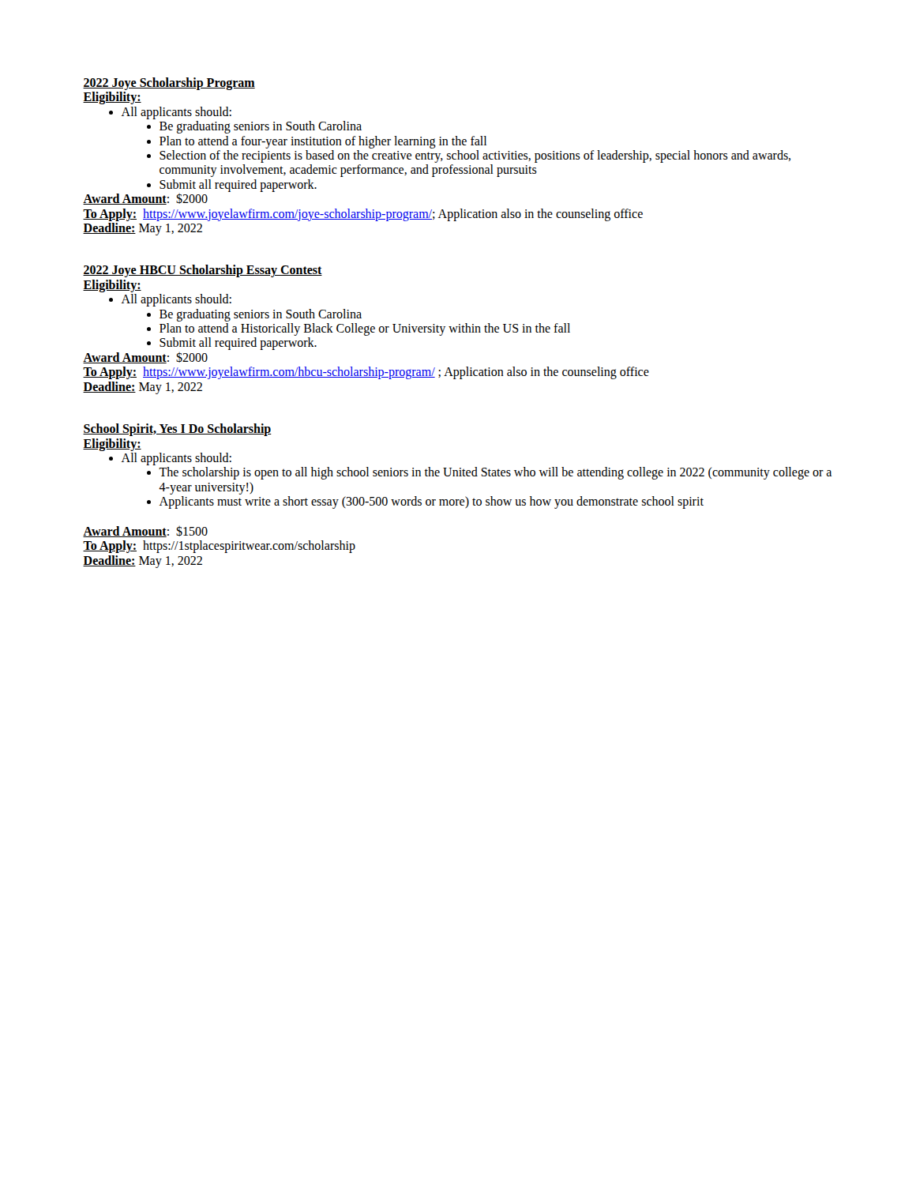2022 Joye Scholarship Program
Eligibility:
All applicants should:
Be graduating seniors in South Carolina
Plan to attend a four-year institution of higher learning in the fall
Selection of the recipients is based on the creative entry, school activities, positions of leadership, special honors and awards, community involvement, academic performance, and professional pursuits
Submit all required paperwork.
Award Amount: $2000
To Apply: https://www.joyelawfirm.com/joye-scholarship-program/; Application also in the counseling office
Deadline: May 1, 2022
2022 Joye HBCU Scholarship Essay Contest
Eligibility:
All applicants should:
Be graduating seniors in South Carolina
Plan to attend a Historically Black College or University within the US in the fall
Submit all required paperwork.
Award Amount: $2000
To Apply: https://www.joyelawfirm.com/hbcu-scholarship-program/ ; Application also in the counseling office
Deadline: May 1, 2022
School Spirit, Yes I Do Scholarship
Eligibility:
All applicants should:
The scholarship is open to all high school seniors in the United States who will be attending college in 2022 (community college or a 4-year university!)
Applicants must write a short essay (300-500 words or more) to show us how you demonstrate school spirit
Award Amount: $1500
To Apply: https://1stplacespiritwear.com/scholarship
Deadline: May 1, 2022